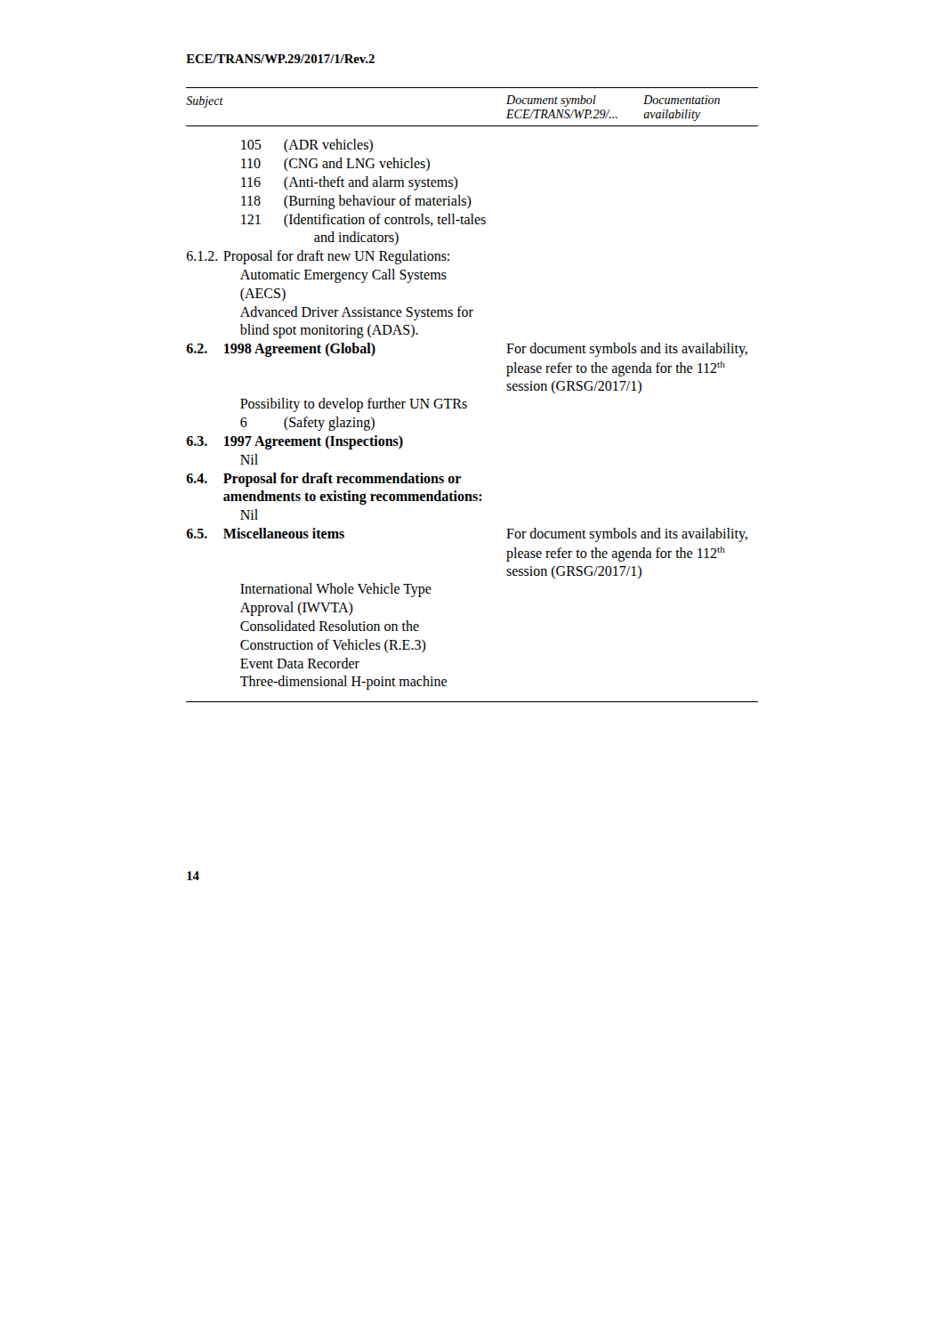ECE/TRANS/WP.29/2017/1/Rev.2
| Subject | Document symbol ECE/TRANS/WP.29/... | Documentation availability |
| 105 (ADR vehicles) | | |
| 110 (CNG and LNG vehicles) | | |
| 116 (Anti-theft and alarm systems) | | |
| 118 (Burning behaviour of materials) | | |
| 121 (Identification of controls, tell-tales and indicators) | | |
| 6.1.2. Proposal for draft new UN Regulations: | | |
| Automatic Emergency Call Systems (AECS) | | |
| Advanced Driver Assistance Systems for blind spot monitoring (ADAS). | | |
| 6.2. 1998 Agreement (Global) | For document symbols and its availability, please refer to the agenda for the 112 th session (GRSG/2017/1) |
| Possibility to develop further UN GTRs | | |
| 6 (Safety glazing) | | |
| 6.3. 1997 Agreement (Inspections) | | |
| Nil | | |
| 6.4. Proposal for draft recommendations or amendments to existing recommendations: | | |
| Nil | | |
| 6.5. Miscellaneous items | For document symbols and its availability, please refer to the agenda for the 112 th session (GRSG/2017/1) |
| International Whole Vehicle Type Approval (IWVTA) | | |
| Consolidated Resolution on the Construction of Vehicles (R.E.3) | | |
| Event Data Recorder | | |
| Three-dimensional H-point machine | | |
14